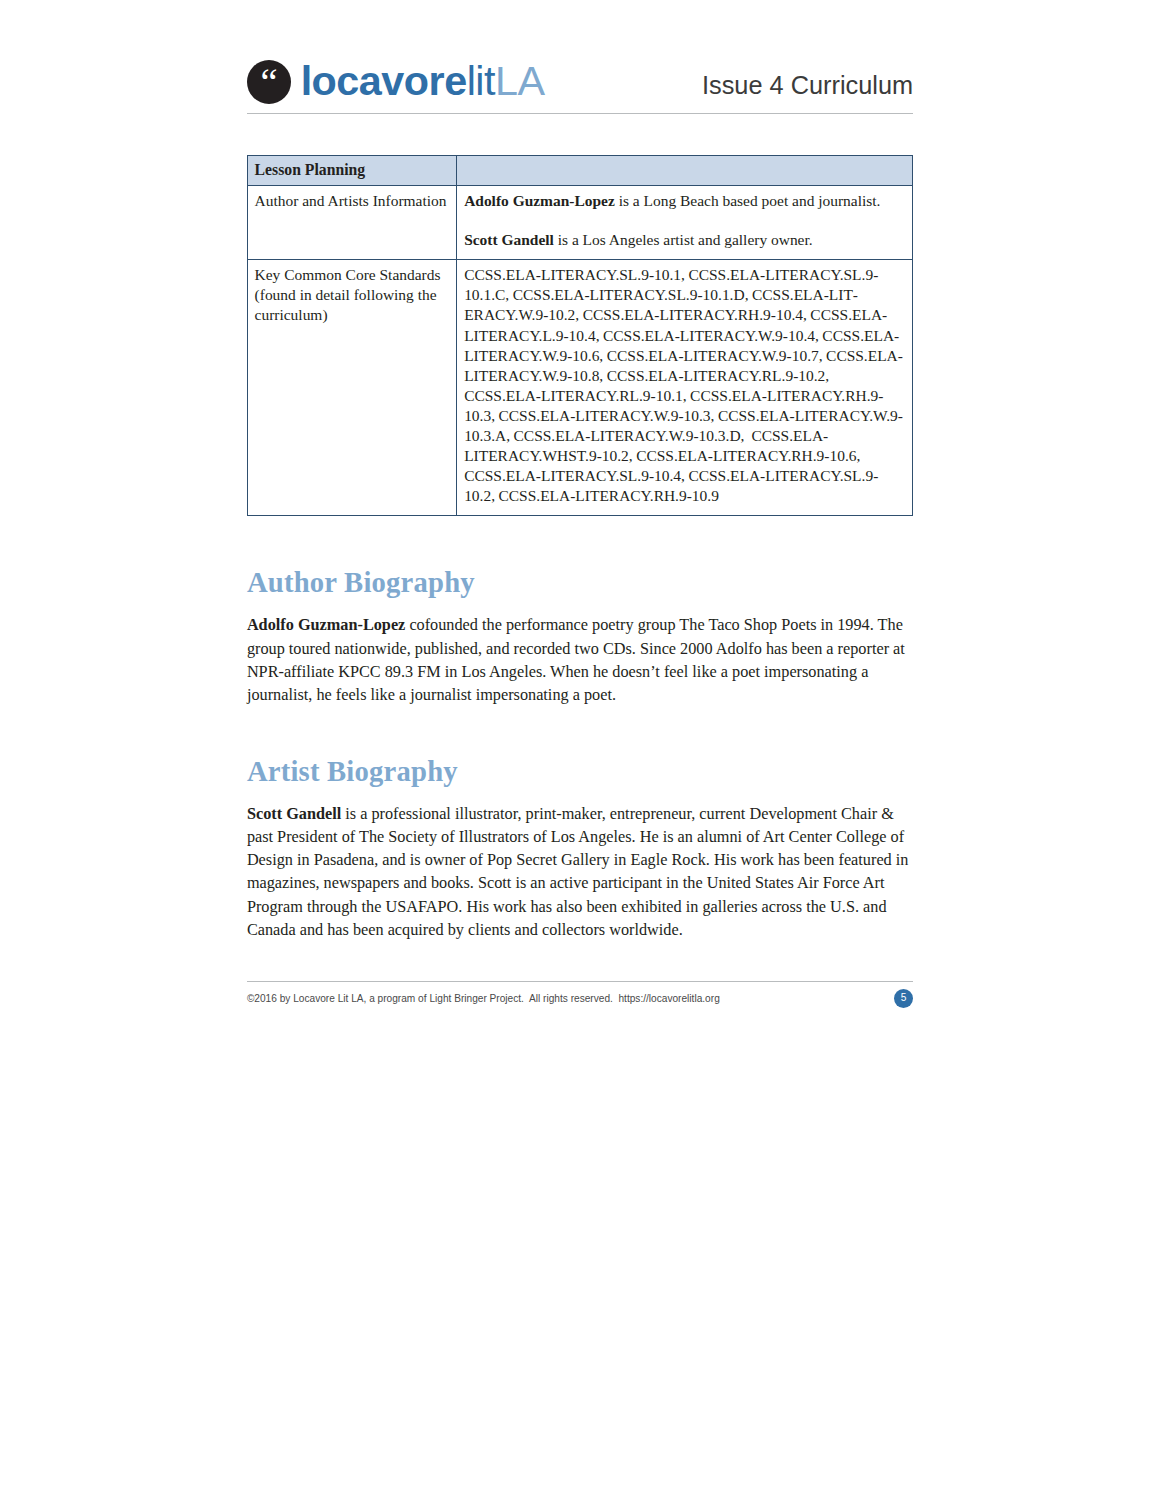locavore lit LA
Issue 4 Curriculum
| Lesson Planning | |
| --- | --- |
| Author and Artists Informa­tion | Adolfo Guzman-Lopez is a Long Beach based poet and journalist. Scott Gandell is a Los Angeles artist and gallery owner. |
| Key Common Core Standards (found in detail following the curriculum) | CCSS.ELA-LITERACY.SL.9-10.1, CCSS.ELA-LITERACY.SL.9-10.1.C, CCSS.ELA-LITERACY.SL.9-10.1.D, CCSS.ELA-LIT­ERACY.W.9-10.2, CCSS.ELA-LITERACY.RH.9-10.4, CCSS.ELA-LITERACY.L.9-10.4, CCSS.ELA-LITERACY.W.9-10.4, CCSS.ELA-LITERACY.W.9-10.6, CCSS.ELA-LITERA­CY.W.9-10.7, CCSS.ELA-LITERACY.W.9-10.8, CCSS.ELA-LITERACY.RL.9-10.2, CCSS.ELA-LITERACY.RL.9-10.1, CCSS.ELA-LITERACY.RH.9-10.3, CCSS.ELA-LITERA­CY.W.9-10.3, CCSS.ELA-LITERACY.W.9-10.3.A, CCSS.ELA-LITERACY.W.9-10.3.D, CCSS.ELA-LITERACY.WHST.9-10.2, CCSS.ELA-LITERACY.RH.9-10.6, CCSS.ELA-LITERACY.SL.9-10.4, CCSS.ELA-LITERACY.SL.9-10.2, CCSS.ELA-LITERACY.RH.9-10.9 |
Author Biography
Adolfo Guzman-Lopez cofounded the performance poetry group The Taco Shop Poets in 1994. The group toured nationwide, published, and recorded two CDs. Since 2000 Adolfo has been a reporter at NPR-affiliate KPCC 89.3 FM in Los Angeles. When he doesn’t feel like a poet impersonating a journalist, he feels like a journalist impersonating a poet.
Artist Biography
Scott Gandell is a professional illustrator, print-maker, entrepreneur, current Development Chair & past President of The Society of Illustrators of Los Angeles. He is an alumni of Art Center College of Design in Pasadena, and is owner of Pop Secret Gallery in Eagle Rock. His work has been featured in magazines, newspapers and books. Scott is an active participant in the United States Air Force Art Program through the USAFAPO. His work has also been ex­hibited in galleries across the U.S. and Canada and has been acquired by clients and collectors worldwide.
©2016 by Locavore Lit LA, a program of Light Bringer Project. All rights reserved. https://locavorelitla.org
5